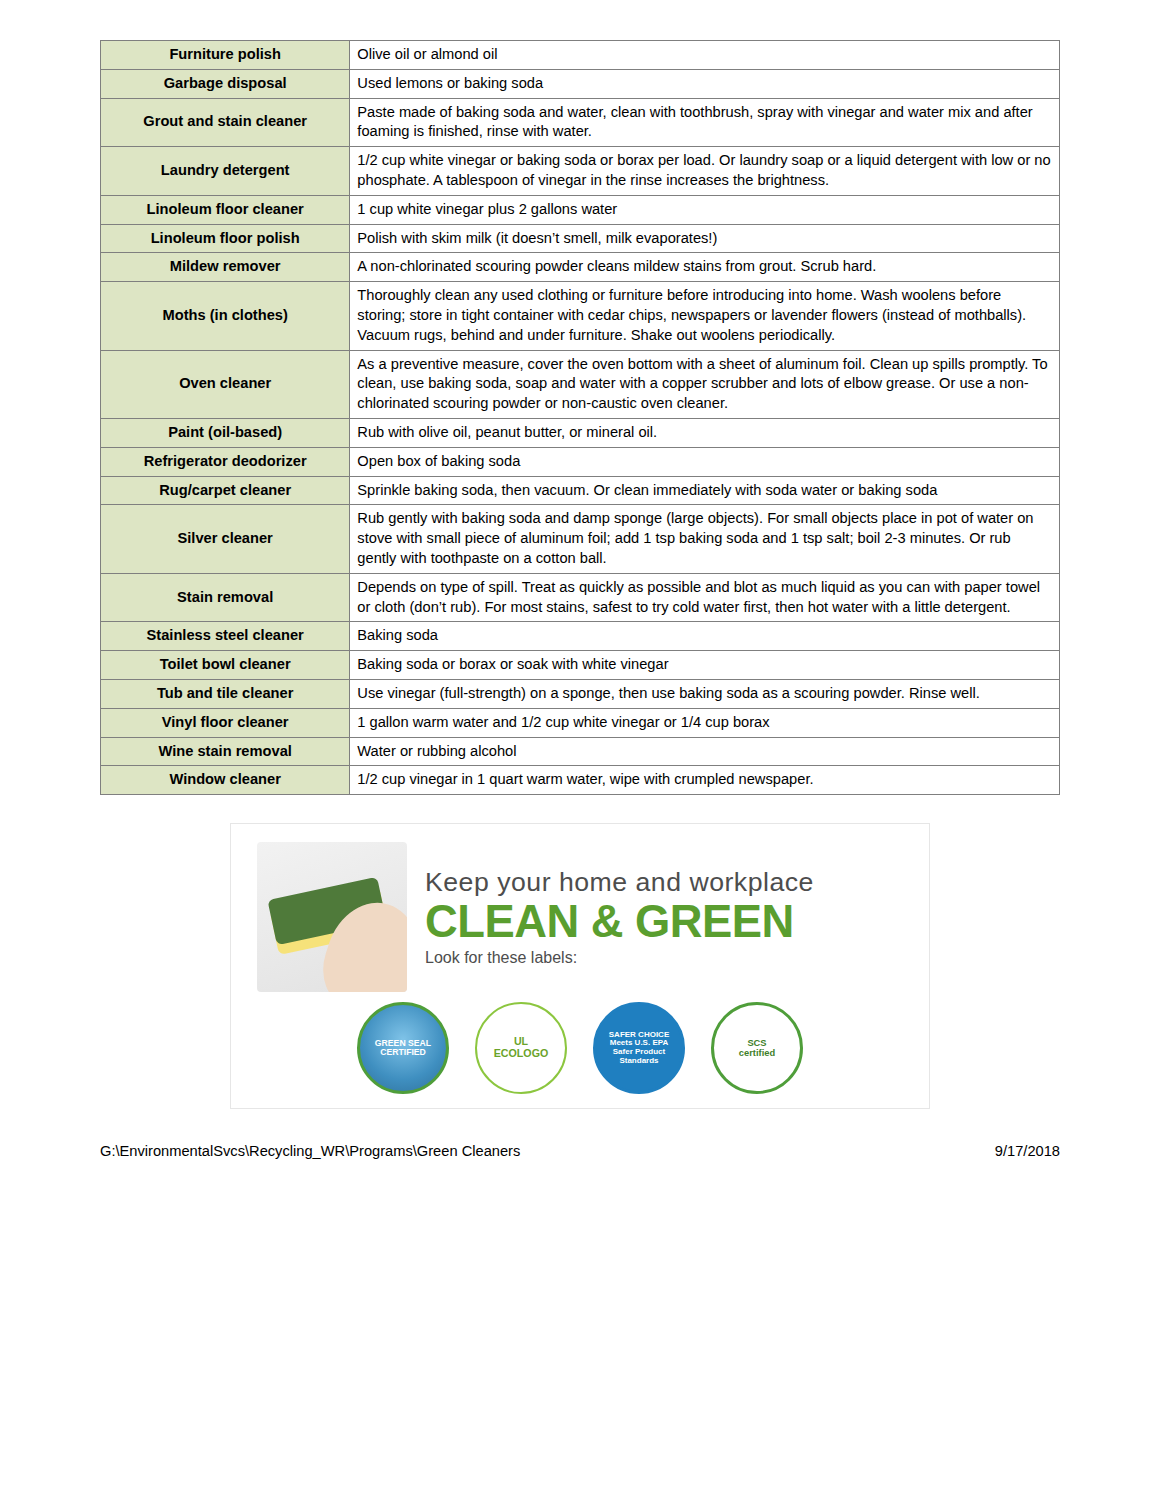| Furniture polish | Olive oil or almond oil |
| Garbage disposal | Used lemons or baking soda |
| Grout and stain cleaner | Paste made of baking soda and water, clean with toothbrush, spray with vinegar and water mix and after foaming is finished, rinse with water. |
| Laundry detergent | 1/2 cup white vinegar or baking soda or borax per load. Or laundry soap or a liquid detergent with low or no phosphate. A tablespoon of vinegar in the rinse increases the brightness. |
| Linoleum floor cleaner | 1 cup white vinegar plus 2 gallons water |
| Linoleum floor polish | Polish with skim milk (it doesn’t smell, milk evaporates!) |
| Mildew remover | A non-chlorinated scouring powder cleans mildew stains from grout. Scrub hard. |
| Moths (in clothes) | Thoroughly clean any used clothing or furniture before introducing into home. Wash woolens before storing; store in tight container with cedar chips, newspapers or lavender flowers (instead of mothballs). Vacuum rugs, behind and under furniture. Shake out woolens periodically. |
| Oven cleaner | As a preventive measure, cover the oven bottom with a sheet of aluminum foil. Clean up spills promptly. To clean, use baking soda, soap and water with a copper scrubber and lots of elbow grease. Or use a non-chlorinated scouring powder or non-caustic oven cleaner. |
| Paint (oil-based) | Rub with olive oil, peanut butter, or mineral oil. |
| Refrigerator deodorizer | Open box of baking soda |
| Rug/carpet cleaner | Sprinkle baking soda, then vacuum. Or clean immediately with soda water or baking soda |
| Silver cleaner | Rub gently with baking soda and damp sponge (large objects). For small objects place in pot of water on stove with small piece of aluminum foil; add 1 tsp baking soda and 1 tsp salt; boil 2-3 minutes. Or rub gently with toothpaste on a cotton ball. |
| Stain removal | Depends on type of spill. Treat as quickly as possible and blot as much liquid as you can with paper towel or cloth (don’t rub). For most stains, safest to try cold water first, then hot water with a little detergent. |
| Stainless steel cleaner | Baking soda |
| Toilet bowl cleaner | Baking soda or borax or soak with white vinegar |
| Tub and tile cleaner | Use vinegar (full-strength) on a sponge, then use baking soda as a scouring powder. Rinse well. |
| Vinyl floor cleaner | 1 gallon warm water and 1/2 cup white vinegar or 1/4 cup borax |
| Wine stain removal | Water or rubbing alcohol |
| Window cleaner | 1/2 cup vinegar in 1 quart warm water, wipe with crumpled newspaper. |
Keep your home and workplace
CLEAN & GREEN
Look for these labels:
GREEN SEAL
CERTIFIED
UL
ECOLOGO
SAFER CHOICE
Meets U.S. EPA
Safer Product
Standards
SCS
certified
G:\EnvironmentalSvcs\Recycling_WR\Programs\Green Cleaners
9/17/2018